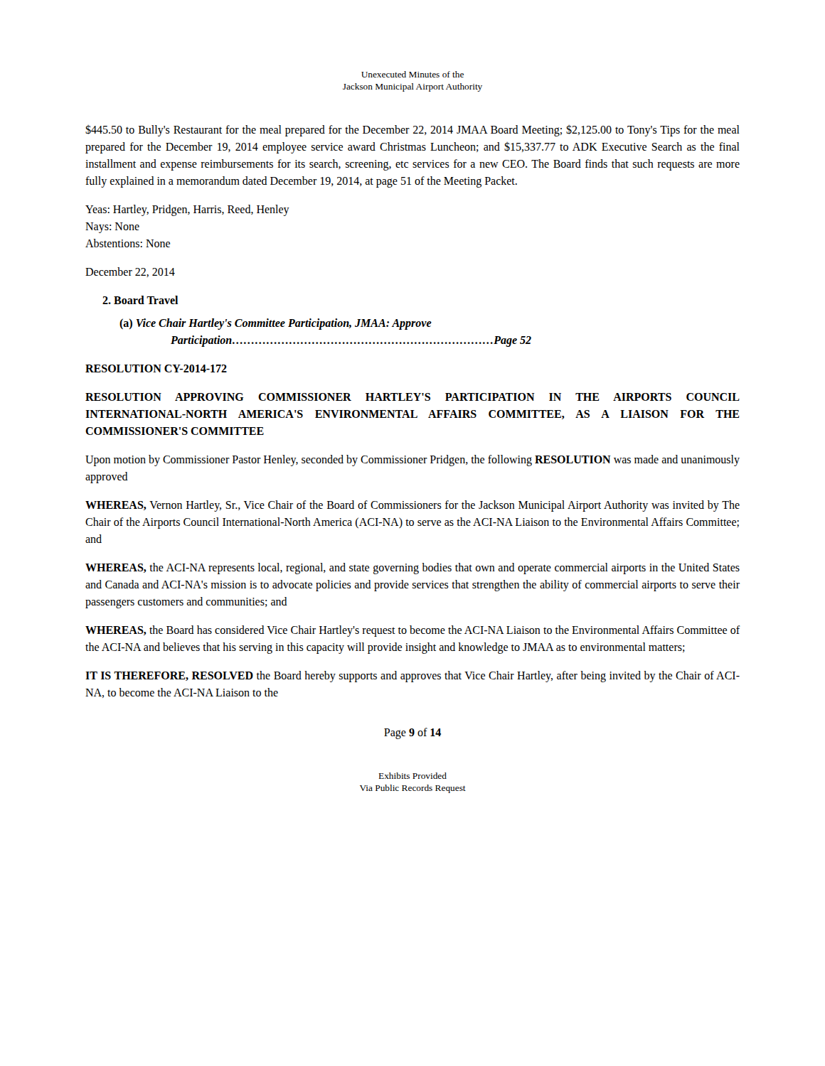Unexecuted Minutes of the
Jackson Municipal Airport Authority
$445.50 to Bully's Restaurant for the meal prepared for the December 22, 2014 JMAA Board Meeting; $2,125.00 to Tony's Tips for the meal prepared for the December 19, 2014 employee service award Christmas Luncheon; and $15,337.77 to ADK Executive Search as the final installment and expense reimbursements for its search, screening, etc services for a new CEO. The Board finds that such requests are more fully explained in a memorandum dated December 19, 2014, at page 51 of the Meeting Packet.
Yeas: Hartley, Pridgen, Harris, Reed, Henley
Nays: None
Abstentions: None
December 22, 2014
2. Board Travel
(a) Vice Chair Hartley's Committee Participation, JMAA: Approve
Participation……………………………………………………………Page 52
RESOLUTION CY-2014-172
RESOLUTION APPROVING COMMISSIONER HARTLEY'S PARTICIPATION IN THE AIRPORTS COUNCIL INTERNATIONAL-NORTH AMERICA'S ENVIRONMENTAL AFFAIRS COMMITTEE, AS A LIAISON FOR THE COMMISSIONER'S COMMITTEE
Upon motion by Commissioner Pastor Henley, seconded by Commissioner Pridgen, the following RESOLUTION was made and unanimously approved
WHEREAS, Vernon Hartley, Sr., Vice Chair of the Board of Commissioners for the Jackson Municipal Airport Authority was invited by The Chair of the Airports Council International-North America (ACI-NA) to serve as the ACI-NA Liaison to the Environmental Affairs Committee; and
WHEREAS, the ACI-NA represents local, regional, and state governing bodies that own and operate commercial airports in the United States and Canada and ACI-NA's mission is to advocate policies and provide services that strengthen the ability of commercial airports to serve their passengers customers and communities; and
WHEREAS, the Board has considered Vice Chair Hartley's request to become the ACI-NA Liaison to the Environmental Affairs Committee of the ACI-NA and believes that his serving in this capacity will provide insight and knowledge to JMAA as to environmental matters;
IT IS THEREFORE, RESOLVED the Board hereby supports and approves that Vice Chair Hartley, after being invited by the Chair of ACI-NA, to become the ACI-NA Liaison to the
Page 9 of 14
Exhibits Provided
Via Public Records Request